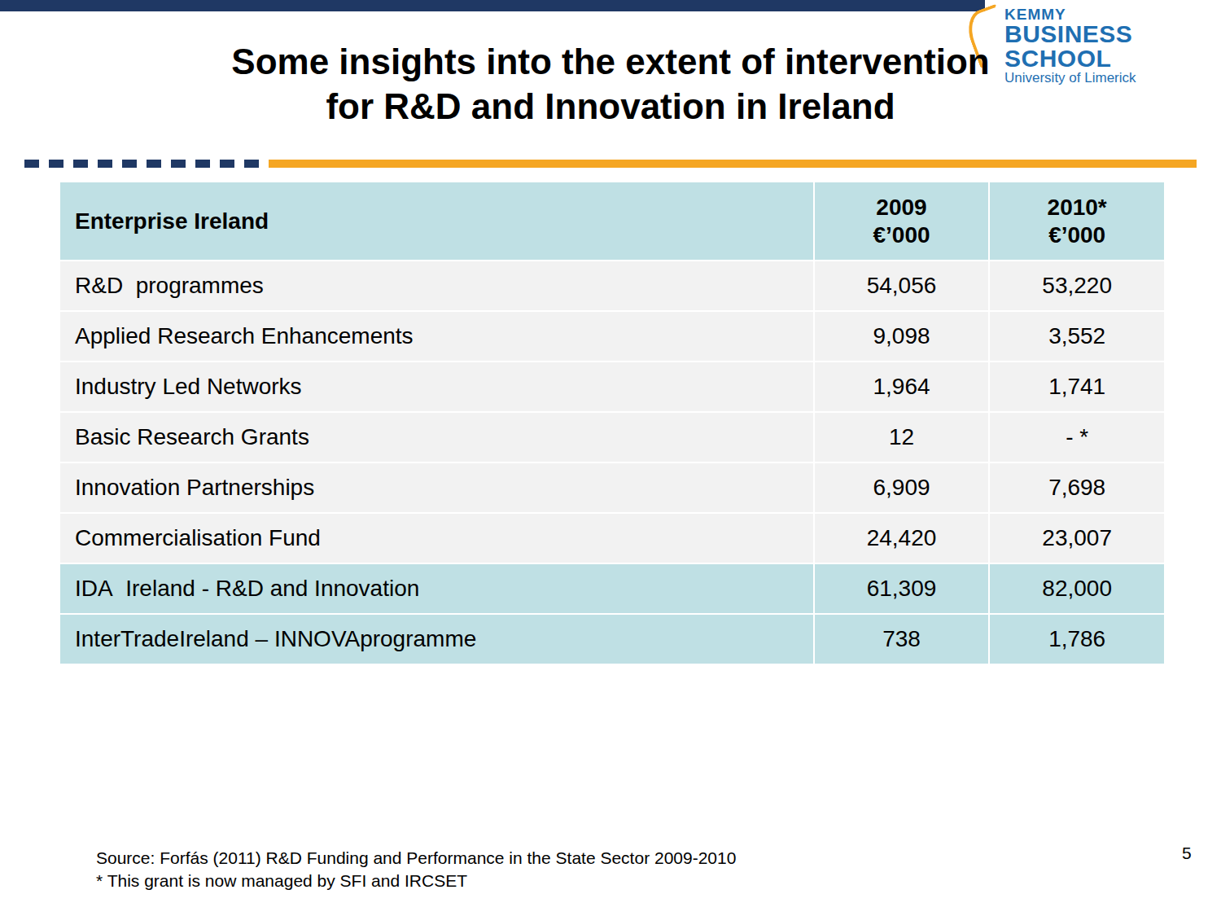KEMMY
BUSINESS SCHOOL
University of Limerick
Some insights into the extent of intervention
for R&D and Innovation in Ireland
| Enterprise Ireland | 2009 €’000 | 2010* €’000 |
| --- | --- | --- |
| R&D programmes | 54,056 | 53,220 |
| Applied Research Enhancements | 9,098 | 3,552 |
| Industry Led Networks | 1,964 | 1,741 |
| Basic Research Grants | 12 | - * |
| Innovation Partnerships | 6,909 | 7,698 |
| Commercialisation Fund | 24,420 | 23,007 |
| IDA Ireland - R&D and Innovation | 61,309 | 82,000 |
| InterTradeIreland – INNOVAprogramme | 738 | 1,786 |
Source: Forfás (2011) R&D Funding and Performance in the State Sector 2009-2010
* This grant is now managed by SFI and IRCSET
5